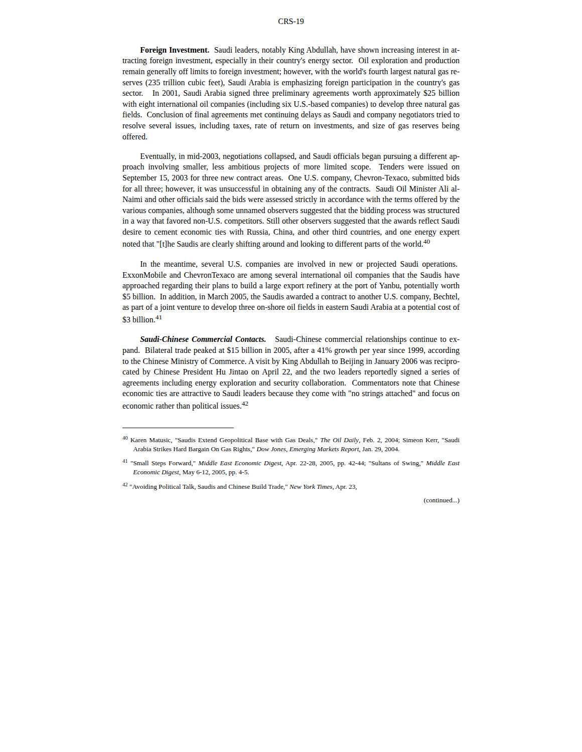CRS-19
Foreign Investment. Saudi leaders, notably King Abdullah, have shown increasing interest in attracting foreign investment, especially in their country's energy sector. Oil exploration and production remain generally off limits to foreign investment; however, with the world's fourth largest natural gas reserves (235 trillion cubic feet), Saudi Arabia is emphasizing foreign participation in the country's gas sector. In 2001, Saudi Arabia signed three preliminary agreements worth approximately $25 billion with eight international oil companies (including six U.S.-based companies) to develop three natural gas fields. Conclusion of final agreements met continuing delays as Saudi and company negotiators tried to resolve several issues, including taxes, rate of return on investments, and size of gas reserves being offered.
Eventually, in mid-2003, negotiations collapsed, and Saudi officials began pursuing a different approach involving smaller, less ambitious projects of more limited scope. Tenders were issued on September 15, 2003 for three new contract areas. One U.S. company, Chevron-Texaco, submitted bids for all three; however, it was unsuccessful in obtaining any of the contracts. Saudi Oil Minister Ali al-Naimi and other officials said the bids were assessed strictly in accordance with the terms offered by the various companies, although some unnamed observers suggested that the bidding process was structured in a way that favored non-U.S. competitors. Still other observers suggested that the awards reflect Saudi desire to cement economic ties with Russia, China, and other third countries, and one energy expert noted that "[t]he Saudis are clearly shifting around and looking to different parts of the world.40
In the meantime, several U.S. companies are involved in new or projected Saudi operations. ExxonMobile and ChevronTexaco are among several international oil companies that the Saudis have approached regarding their plans to build a large export refinery at the port of Yanbu, potentially worth $5 billion. In addition, in March 2005, the Saudis awarded a contract to another U.S. company, Bechtel, as part of a joint venture to develop three on-shore oil fields in eastern Saudi Arabia at a potential cost of $3 billion.41
Saudi-Chinese Commercial Contacts. Saudi-Chinese commercial relationships continue to expand. Bilateral trade peaked at $15 billion in 2005, after a 41% growth per year since 1999, according to the Chinese Ministry of Commerce. A visit by King Abdullah to Beijing in January 2006 was reciprocated by Chinese President Hu Jintao on April 22, and the two leaders reportedly signed a series of agreements including energy exploration and security collaboration. Commentators note that Chinese economic ties are attractive to Saudi leaders because they come with "no strings attached" and focus on economic rather than political issues.42
40 Karen Matusic, "Saudis Extend Geopolitical Base with Gas Deals," The Oil Daily, Feb. 2, 2004; Simeon Kerr, "Saudi Arabia Strikes Hard Bargain On Gas Rights," Dow Jones, Emerging Markets Report, Jan. 29, 2004.
41 "Small Steps Forward," Middle East Economic Digest, Apr. 22-28, 2005, pp. 42-44; "Sultans of Swing," Middle East Economic Digest, May 6-12, 2005, pp. 4-5.
42 "Avoiding Political Talk, Saudis and Chinese Build Trade," New York Times, Apr. 23,
(continued...)